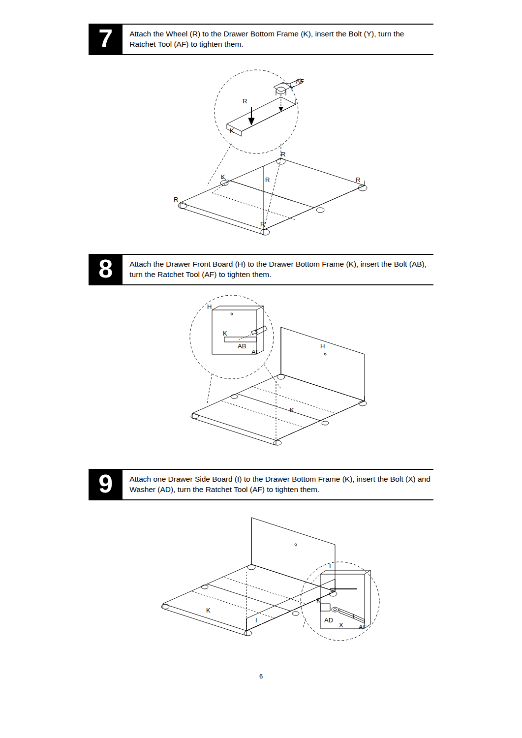7
Attach the Wheel (R) to the Drawer Bottom Frame (K), insert the Bolt (Y), turn the Ratchet Tool (AF) to tighten them.
R AF Y K R R K R R R
8
Attach the Drawer Front Board (H) to the Drawer Bottom Frame (K), insert the Bolt (AB), turn the Ratchet Tool (AF) to tighten them.
H K AB AF H K
9
Attach one Drawer Side Board (I) to the Drawer Bottom Frame (K), insert the Bolt (X) and Washer (AD), turn the Ratchet Tool (AF) to tighten them.
I K AD X AF I K
6